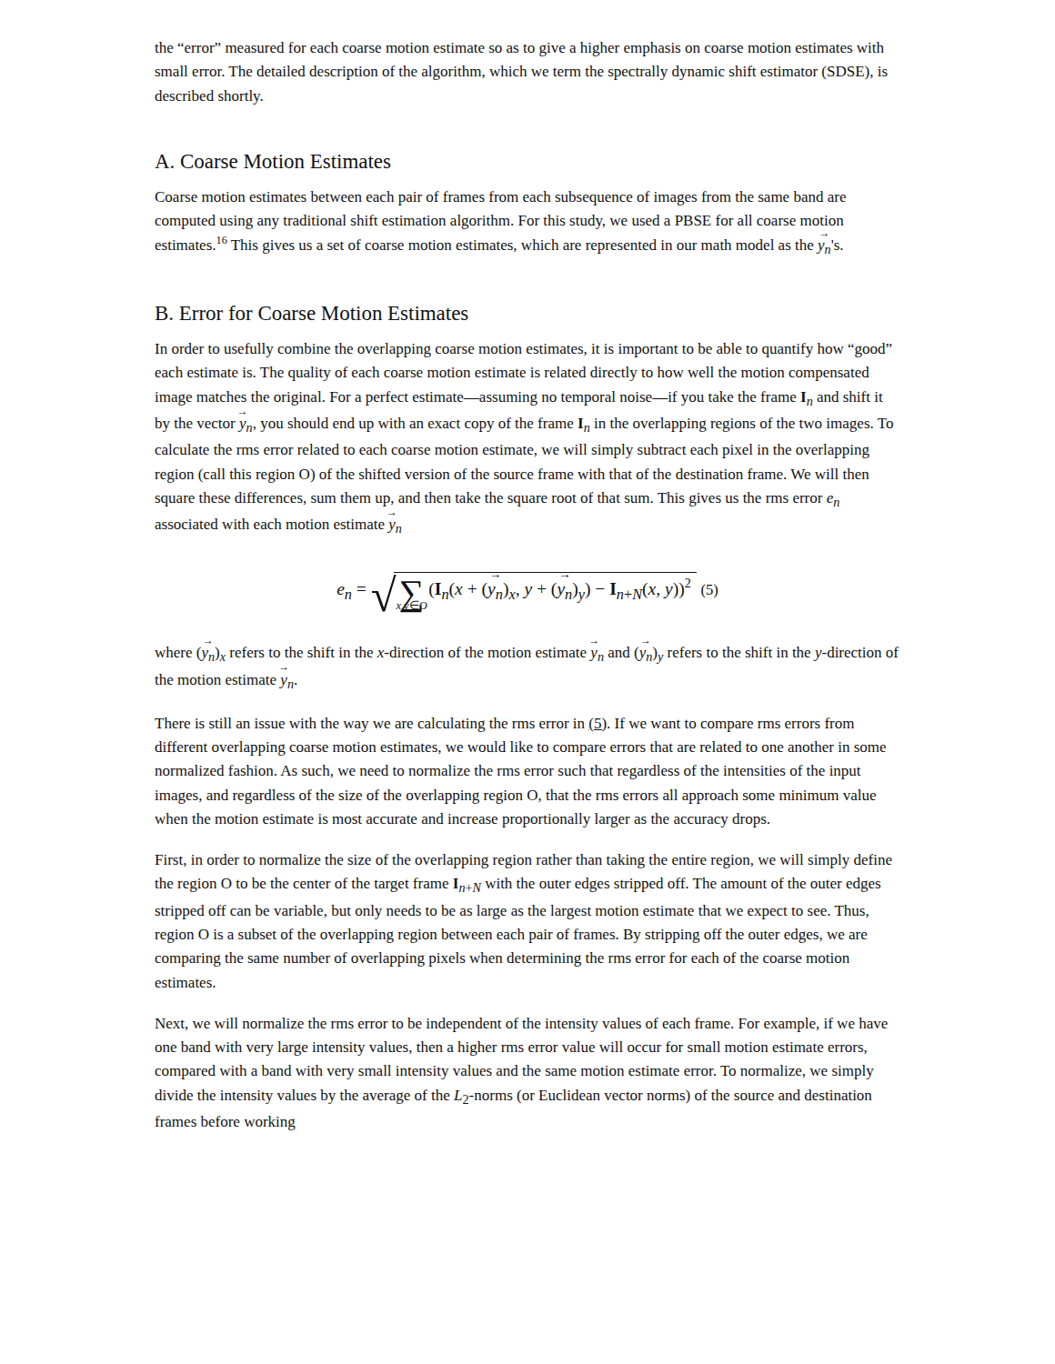the “error” measured for each coarse motion estimate so as to give a higher emphasis on coarse motion estimates with small error. The detailed description of the algorithm, which we term the spectrally dynamic shift estimator (SDSE), is described shortly.
A. Coarse Motion Estimates
Coarse motion estimates between each pair of frames from each subsequence of images from the same band are computed using any traditional shift estimation algorithm. For this study, we used a PBSE for all coarse motion estimates.16 This gives us a set of coarse motion estimates, which are represented in our math model as the yn's.
B. Error for Coarse Motion Estimates
In order to usefully combine the overlapping coarse motion estimates, it is important to be able to quantify how “good” each estimate is. The quality of each coarse motion estimate is related directly to how well the motion compensated image matches the original. For a perfect estimate—assuming no temporal noise—if you take the frame In and shift it by the vector yn, you should end up with an exact copy of the frame In in the overlapping regions of the two images. To calculate the rms error related to each coarse motion estimate, we will simply subtract each pixel in the overlapping region (call this region O) of the shifted version of the source frame with that of the destination frame. We will then square these differences, sum them up, and then take the square root of that sum. This gives us the rms error en associated with each motion estimate yn
en = √∑x,y∈O (In(x + (yn)x, y + (yn)y) − In+N(x, y))2 (5)
where (yn)x refers to the shift in the x-direction of the motion estimate yn and (yn)y refers to the shift in the y-direction of the motion estimate yn.
There is still an issue with the way we are calculating the rms error in (5). If we want to compare rms errors from different overlapping coarse motion estimates, we would like to compare errors that are related to one another in some normalized fashion. As such, we need to normalize the rms error such that regardless of the intensities of the input images, and regardless of the size of the overlapping region O, that the rms errors all approach some minimum value when the motion estimate is most accurate and increase proportionally larger as the accuracy drops.
First, in order to normalize the size of the overlapping region rather than taking the entire region, we will simply define the region O to be the center of the target frame In+N with the outer edges stripped off. The amount of the outer edges stripped off can be variable, but only needs to be as large as the largest motion estimate that we expect to see. Thus, region O is a subset of the overlapping region between each pair of frames. By stripping off the outer edges, we are comparing the same number of overlapping pixels when determining the rms error for each of the coarse motion estimates.
Next, we will normalize the rms error to be independent of the intensity values of each frame. For example, if we have one band with very large intensity values, then a higher rms error value will occur for small motion estimate errors, compared with a band with very small intensity values and the same motion estimate error. To normalize, we simply divide the intensity values by the average of the L2-norms (or Euclidean vector norms) of the source and destination frames before working